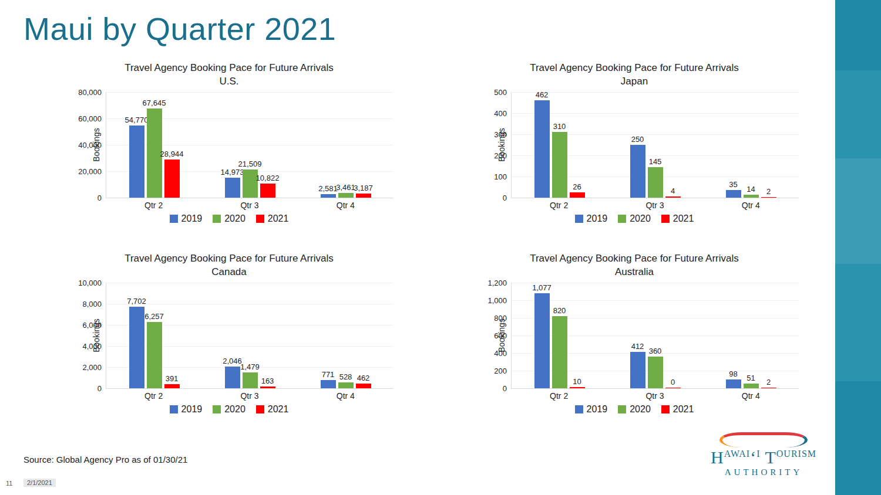Maui by Quarter 2021
Travel Agency Booking Pace for Future Arrivals
U.S.
Bookings
80,000 60,000 40,000 20,000 0
54,770
67,645
28,944
14,973
21,509
10,822
2,581
3,461
3,187
Qtr 2 Qtr 3 Qtr 4
2019
2020
2021
Travel Agency Booking Pace for Future Arrivals
Japan
Bookings
500 400 300 200 100 0
462
310
26
250
145
4
35
14
2
Qtr 2 Qtr 3 Qtr 4
2019
2020
2021
Travel Agency Booking Pace for Future Arrivals
Canada
Bookings
10,000 8,000 6,000 4,000 2,000 0
7,702
6,257
391
2,046
1,479
163
771
528
462
Qtr 2 Qtr 3 Qtr 4
2019
2020
2021
Travel Agency Booking Pace for Future Arrivals
Australia
Bookings
1,200 1,000 800 600 400 200 0
1,077
820
10
412
360
0
98
51
2
Qtr 2 Qtr 3 Qtr 4
2019
2020
2021
Source: Global Agency Pro as of 01/30/21
HAWAIʻI TOURISM
AUTHORITY
11
2/1/2021